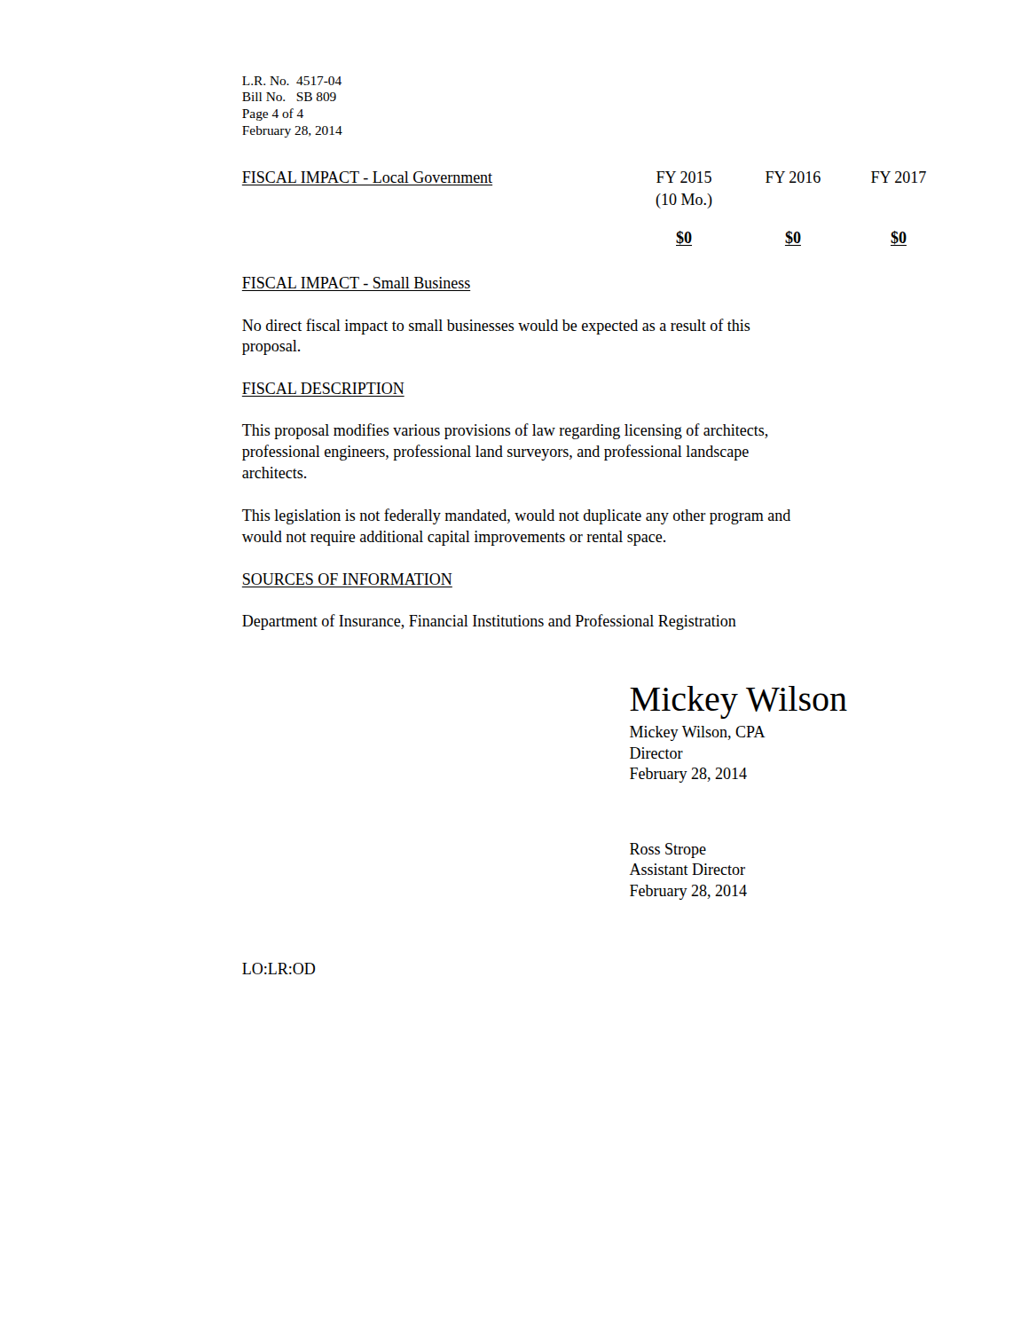L.R. No. 4517-04
Bill No. SB 809
Page 4 of 4
February 28, 2014
FISCAL IMPACT - Local Government
FY 2015
FY 2016
FY 2017
(10 Mo.)
$0
$0
$0
FISCAL IMPACT - Small Business
No direct fiscal impact to small businesses would be expected as a result of this proposal.
FISCAL DESCRIPTION
This proposal modifies various provisions of law regarding licensing of architects, professional engineers, professional land surveyors, and professional landscape architects.
This legislation is not federally mandated, would not duplicate any other program and would not require additional capital improvements or rental space.
SOURCES OF INFORMATION
Department of Insurance, Financial Institutions and Professional Registration
Mickey Wilson
Mickey Wilson, CPA
Director
February 28, 2014
Ross Strope
Assistant Director
February 28, 2014
LO:LR:OD